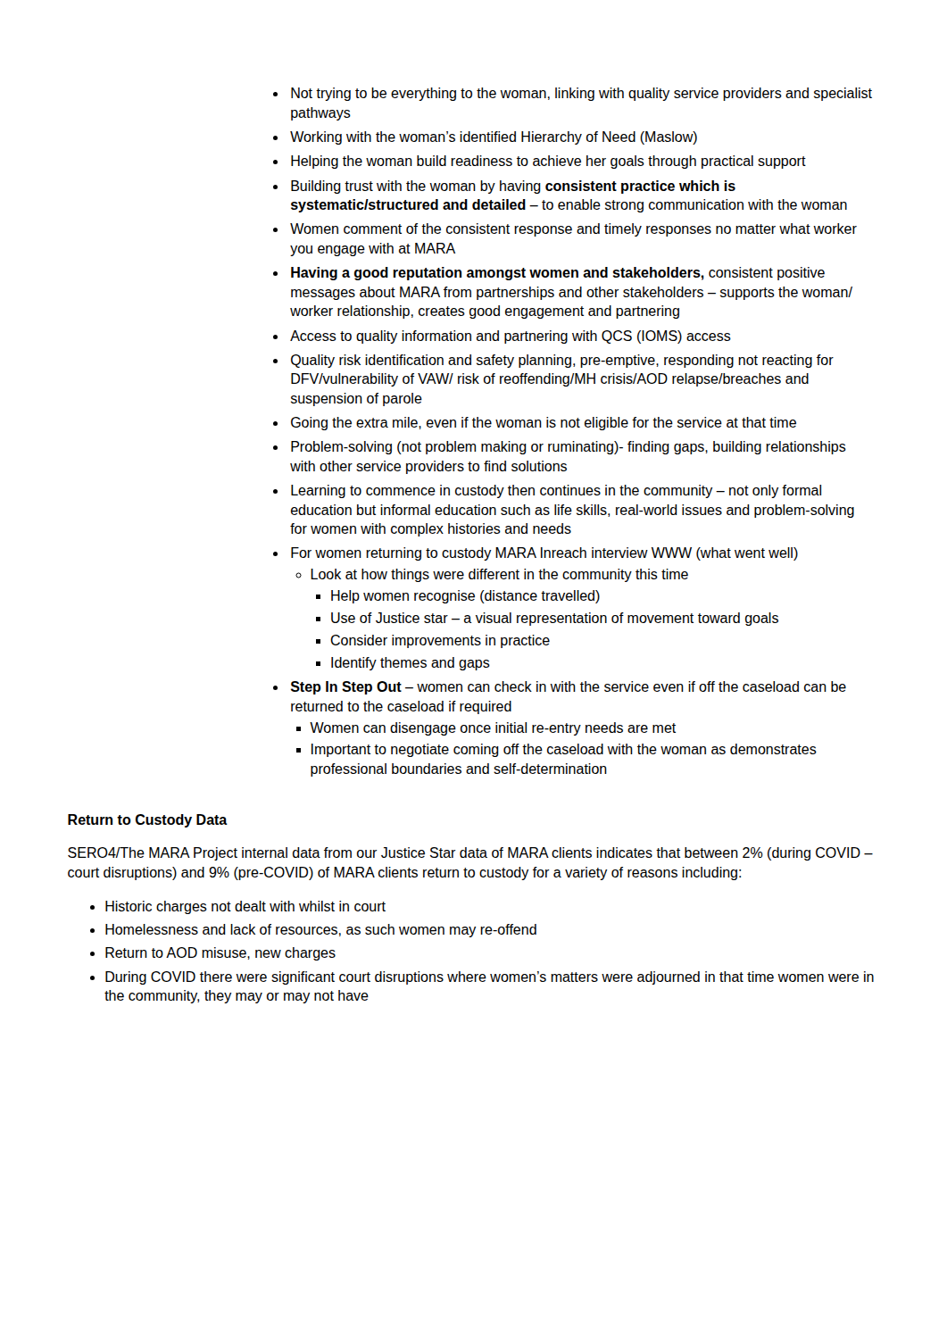Not trying to be everything to the woman, linking with quality service providers and specialist pathways
Working with the woman’s identified Hierarchy of Need (Maslow)
Helping the woman build readiness to achieve her goals through practical support
Building trust with the woman by having consistent practice which is systematic/structured and detailed – to enable strong communication with the woman
Women comment of the consistent response and timely responses no matter what worker you engage with at MARA
Having a good reputation amongst women and stakeholders, consistent positive messages about MARA from partnerships and other stakeholders – supports the woman/ worker relationship, creates good engagement and partnering
Access to quality information and partnering with QCS (IOMS) access
Quality risk identification and safety planning, pre-emptive, responding not reacting for DFV/vulnerability of VAW/ risk of reoffending/MH crisis/AOD relapse/breaches and suspension of parole
Going the extra mile, even if the woman is not eligible for the service at that time
Problem-solving (not problem making or ruminating)- finding gaps, building relationships with other service providers to find solutions
Learning to commence in custody then continues in the community – not only formal education but informal education such as life skills, real-world issues and problem-solving for women with complex histories and needs
For women returning to custody MARA Inreach interview WWW (what went well)
Look at how things were different in the community this time
Help women recognise (distance travelled)
Use of Justice star – a visual representation of movement toward goals
Consider improvements in practice
Identify themes and gaps
Step In Step Out – women can check in with the service even if off the caseload can be returned to the caseload if required
Women can disengage once initial re-entry needs are met
Important to negotiate coming off the caseload with the woman as demonstrates professional boundaries and self-determination
Return to Custody Data
SERO4/The MARA Project internal data from our Justice Star data of MARA clients indicates that between 2% (during COVID – court disruptions) and 9% (pre-COVID) of MARA clients return to custody for a variety of reasons including:
Historic charges not dealt with whilst in court
Homelessness and lack of resources, as such women may re-offend
Return to AOD misuse, new charges
During COVID there were significant court disruptions where women’s matters were adjourned in that time women were in the community, they may or may not have